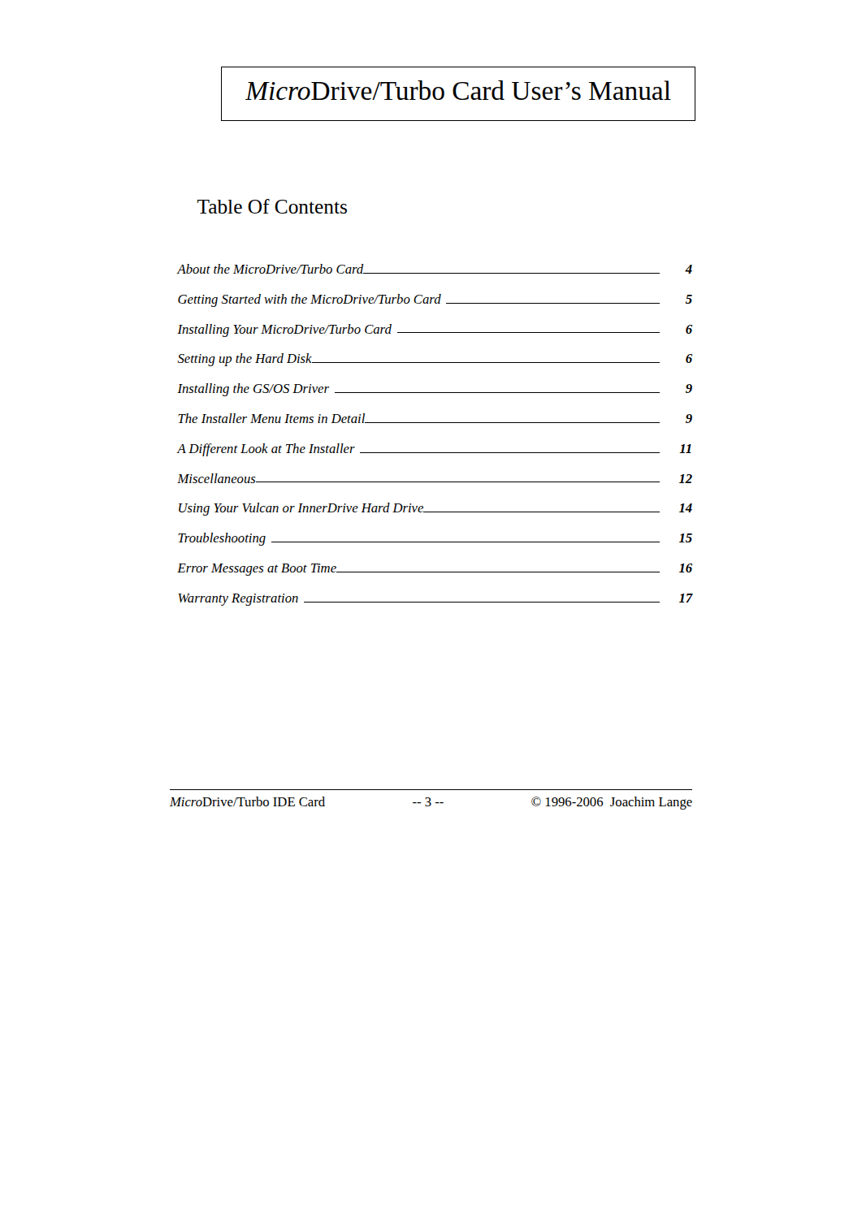Micro Drive/Turbo Card User’s Manual
Table Of Contents
About the MicroDrive/Turbo Card 4
Getting Started with the MicroDrive/Turbo Card 5
Installing Your MicroDrive/Turbo Card 6
Setting up the Hard Disk 6
Installing the GS/OS Driver 9
The Installer Menu Items in Detail 9
A Different Look at The Installer 11
Miscellaneous 12
Using Your Vulcan or InnerDrive Hard Drive 14
Troubleshooting 15
Error Messages at Boot Time 16
Warranty Registration 17
Micro Drive/Turbo IDE Card
-- 3 --
© 1996-2006 Joachim Lange